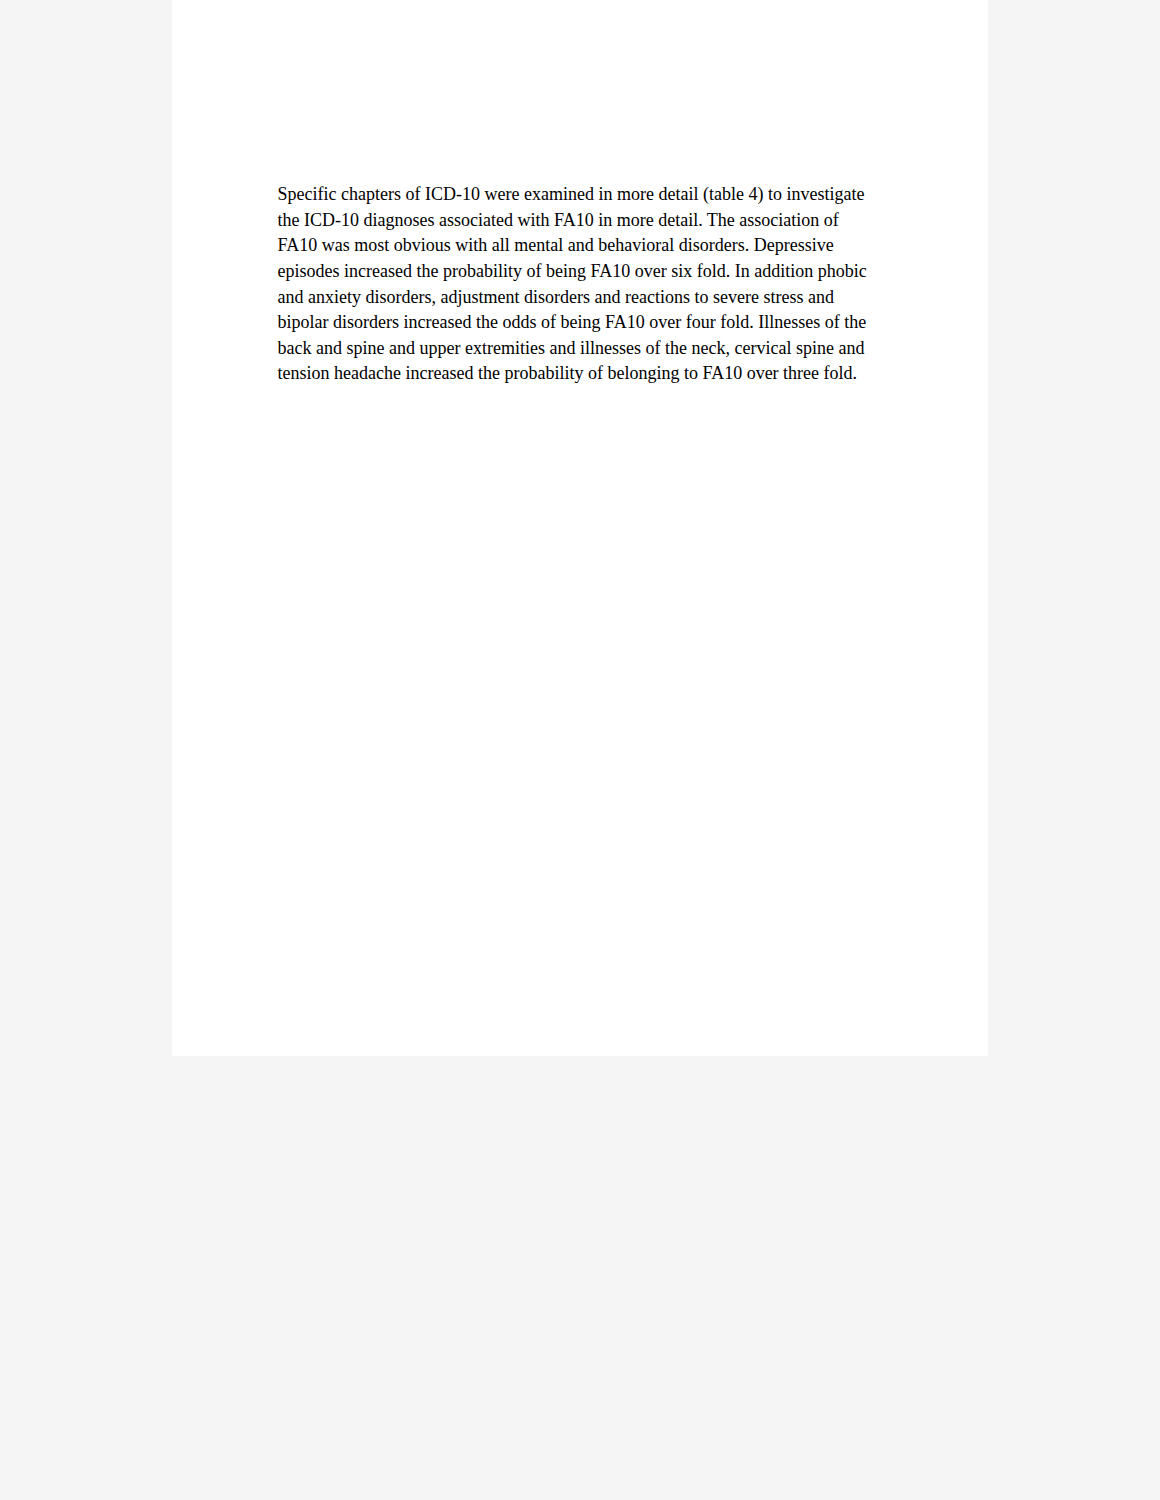Specific chapters of ICD-10 were examined in more detail (table 4) to investigate the ICD-10 diagnoses associated with FA10 in more detail. The association of FA10 was most obvious with all mental and behavioral disorders. Depressive episodes increased the probability of being FA10 over six fold. In addition phobic and anxiety disorders, adjustment disorders and reactions to severe stress and bipolar disorders increased the odds of being FA10 over four fold. Illnesses of the back and spine and upper extremities and illnesses of the neck, cervical spine and tension headache increased the probability of belonging to FA10 over three fold.